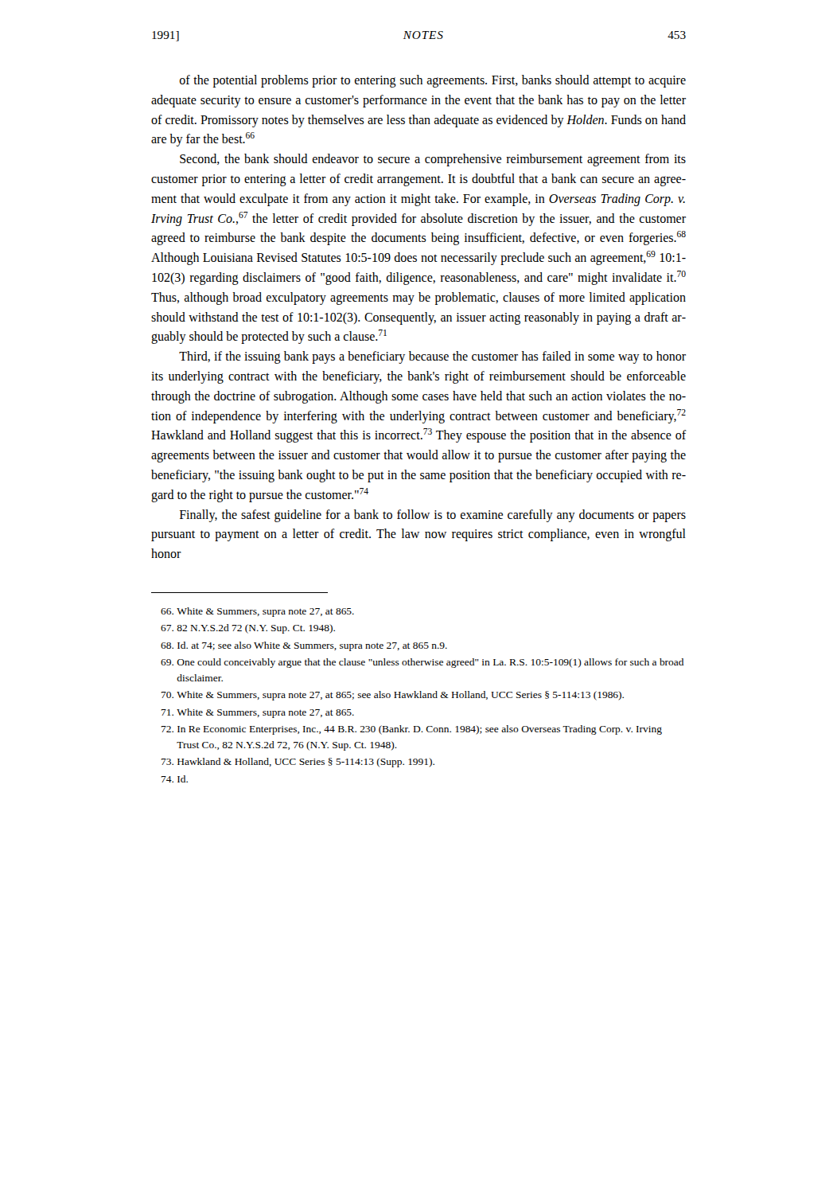1991] NOTES 453
of the potential problems prior to entering such agreements. First, banks should attempt to acquire adequate security to ensure a customer's performance in the event that the bank has to pay on the letter of credit. Promissory notes by themselves are less than adequate as evidenced by Holden. Funds on hand are by far the best.66
Second, the bank should endeavor to secure a comprehensive reimbursement agreement from its customer prior to entering a letter of credit arrangement. It is doubtful that a bank can secure an agreement that would exculpate it from any action it might take. For example, in Overseas Trading Corp. v. Irving Trust Co.,67 the letter of credit provided for absolute discretion by the issuer, and the customer agreed to reimburse the bank despite the documents being insufficient, defective, or even forgeries.68 Although Louisiana Revised Statutes 10:5-109 does not necessarily preclude such an agreement,69 10:1-102(3) regarding disclaimers of "good faith, diligence, reasonableness, and care" might invalidate it.70 Thus, although broad exculpatory agreements may be problematic, clauses of more limited application should withstand the test of 10:1-102(3). Consequently, an issuer acting reasonably in paying a draft arguably should be protected by such a clause.71
Third, if the issuing bank pays a beneficiary because the customer has failed in some way to honor its underlying contract with the beneficiary, the bank's right of reimbursement should be enforceable through the doctrine of subrogation. Although some cases have held that such an action violates the notion of independence by interfering with the underlying contract between customer and beneficiary,72 Hawkland and Holland suggest that this is incorrect.73 They espouse the position that in the absence of agreements between the issuer and customer that would allow it to pursue the customer after paying the beneficiary, "the issuing bank ought to be put in the same position that the beneficiary occupied with regard to the right to pursue the customer."74
Finally, the safest guideline for a bank to follow is to examine carefully any documents or papers pursuant to payment on a letter of credit. The law now requires strict compliance, even in wrongful honor
White & Summers, supra note 27, at 865.
82 N.Y.S.2d 72 (N.Y. Sup. Ct. 1948).
Id. at 74; see also White & Summers, supra note 27, at 865 n.9.
One could conceivably argue that the clause "unless otherwise agreed" in La. R.S. 10:5-109(1) allows for such a broad disclaimer.
White & Summers, supra note 27, at 865; see also Hawkland & Holland, UCC Series § 5-114:13 (1986).
White & Summers, supra note 27, at 865.
In Re Economic Enterprises, Inc., 44 B.R. 230 (Bankr. D. Conn. 1984); see also Overseas Trading Corp. v. Irving Trust Co., 82 N.Y.S.2d 72, 76 (N.Y. Sup. Ct. 1948).
Hawkland & Holland, UCC Series § 5-114:13 (Supp. 1991).
Id.